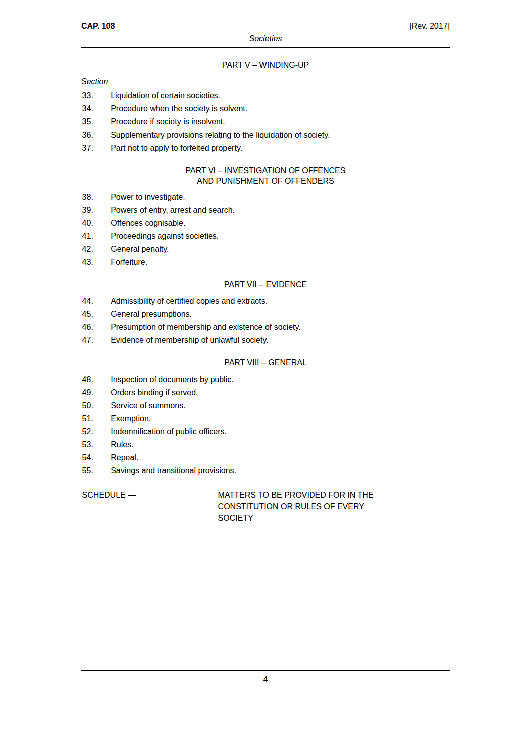CAP. 108 [Rev. 2017]
Societies
PART V – WINDING-UP
Section
33. Liquidation of certain societies.
34. Procedure when the society is solvent.
35. Procedure if society is insolvent.
36. Supplementary provisions relating to the liquidation of society.
37. Part not to apply to forfeited property.
PART VI – INVESTIGATION OF OFFENCES
AND PUNISHMENT OF OFFENDERS
38. Power to investigate.
39. Powers of entry, arrest and search.
40. Offences cognisable.
41. Proceedings against societies.
42. General penalty.
43. Forfeiture.
PART VII – EVIDENCE
44. Admissibility of certified copies and extracts.
45. General presumptions.
46. Presumption of membership and existence of society.
47. Evidence of membership of unlawful society.
PART VIII – GENERAL
48. Inspection of documents by public.
49. Orders binding if served.
50. Service of summons.
51. Exemption.
52. Indemnification of public officers.
53. Rules.
54. Repeal.
55. Savings and transitional provisions.
SCHEDULE —
MATTERS TO BE PROVIDED FOR IN THE CONSTITUTION OR RULES OF EVERY SOCIETY
4